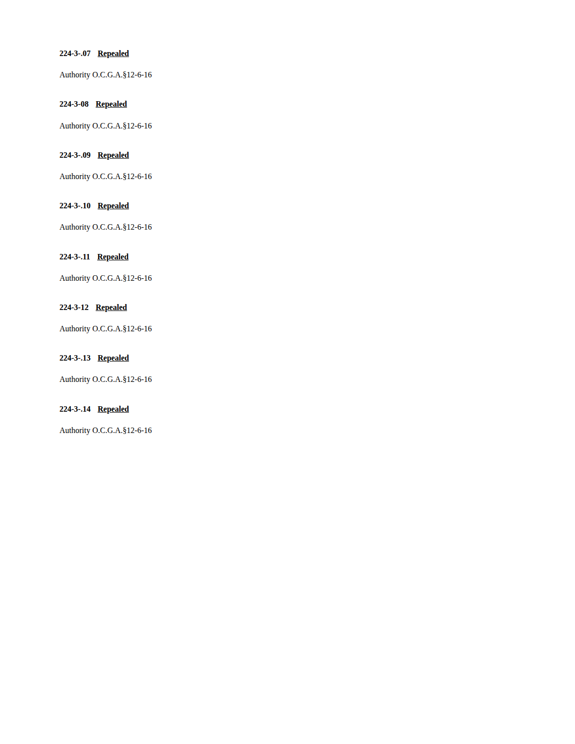224-3-.07 Repealed
Authority O.C.G.A.§12-6-16
224-3-08 Repealed
Authority O.C.G.A.§12-6-16
224-3-.09 Repealed
Authority O.C.G.A.§12-6-16
224-3-.10 Repealed
Authority O.C.G.A.§12-6-16
224-3-.11 Repealed
Authority O.C.G.A.§12-6-16
224-3-12 Repealed
Authority O.C.G.A.§12-6-16
224-3-.13 Repealed
Authority O.C.G.A.§12-6-16
224-3-.14 Repealed
Authority O.C.G.A.§12-6-16